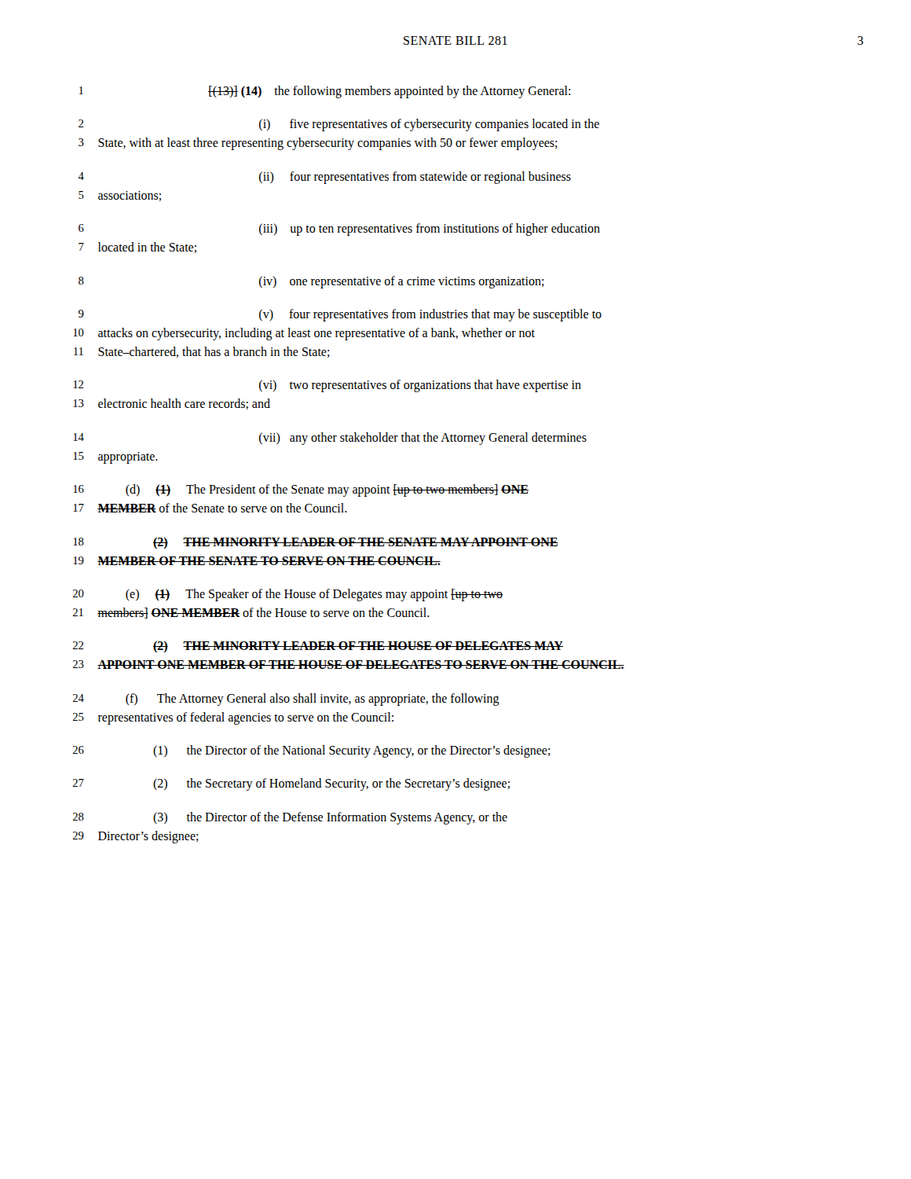SENATE BILL 281 3
1
[(13)] (14) the following members appointed by the Attorney General:
2
(i) five representatives of cybersecurity companies located in the
3
State, with at least three representing cybersecurity companies with 50 or fewer employees;
4
(ii) four representatives from statewide or regional business
5
associations;
6
(iii) up to ten representatives from institutions of higher education
7
located in the State;
8
(iv) one representative of a crime victims organization;
9
(v) four representatives from industries that may be susceptible to
10
attacks on cybersecurity, including at least one representative of a bank, whether or not
11
State–chartered, that has a branch in the State;
12
(vi) two representatives of organizations that have expertise in
13
electronic health care records; and
14
(vii) any other stakeholder that the Attorney General determines
15
appropriate.
16
(d) (1) The President of the Senate may appoint [up to two members] ONE
17
MEMBER of the Senate to serve on the Council.
18
(2) THE MINORITY LEADER OF THE SENATE MAY APPOINT ONE
19
MEMBER OF THE SENATE TO SERVE ON THE COUNCIL.
20
(e) (1) The Speaker of the House of Delegates may appoint [up to two
21
members] ONE MEMBER of the House to serve on the Council.
22
(2) THE MINORITY LEADER OF THE HOUSE OF DELEGATES MAY
23
APPOINT ONE MEMBER OF THE HOUSE OF DELEGATES TO SERVE ON THE COUNCIL.
24
(f) The Attorney General also shall invite, as appropriate, the following
25
representatives of federal agencies to serve on the Council:
26
(1) the Director of the National Security Agency, or the Director’s designee;
27
(2) the Secretary of Homeland Security, or the Secretary’s designee;
28
(3) the Director of the Defense Information Systems Agency, or the
29
Director’s designee;